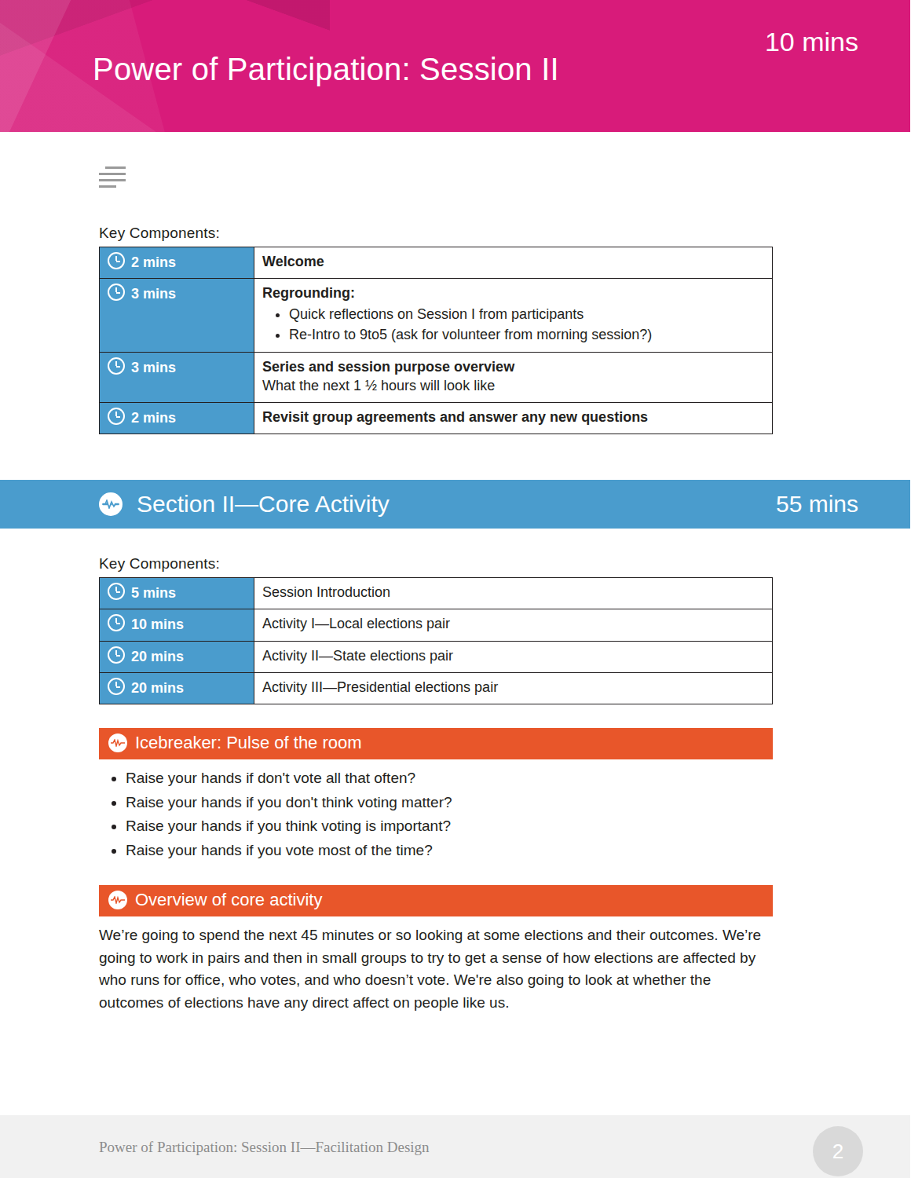Power of Participation: Session II
10 mins
Key Components:
| 2 mins | Welcome |
| 3 mins | Regrounding: Quick reflections on Session I from participants Re-Intro to 9to5 (ask for volunteer from morning session?) |
| 3 mins | Series and session purpose overview What the next 1 ½ hours will look like |
| 2 mins | Revisit group agreements and answer any new questions |
Section II—Core Activity
55 mins
Key Components:
| 5 mins | Session Introduction |
| 10 mins | Activity I—Local elections pair |
| 20 mins | Activity II—State elections pair |
| 20 mins | Activity III—Presidential elections pair |
Icebreaker: Pulse of the room
Raise your hands if don't vote all that often?
Raise your hands if you don't think voting matter?
Raise your hands if you think voting is important?
Raise your hands if you vote most of the time?
Overview of core activity
We’re going to spend the next 45 minutes or so looking at some elections and their outcomes. We’re going to work in pairs and then in small groups to try to get a sense of how elections are affected by who runs for office, who votes, and who doesn’t vote. We're also going to look at whether the outcomes of elections have any direct affect on people like us.
Power of Participation: Session II—Facilitation Design
2